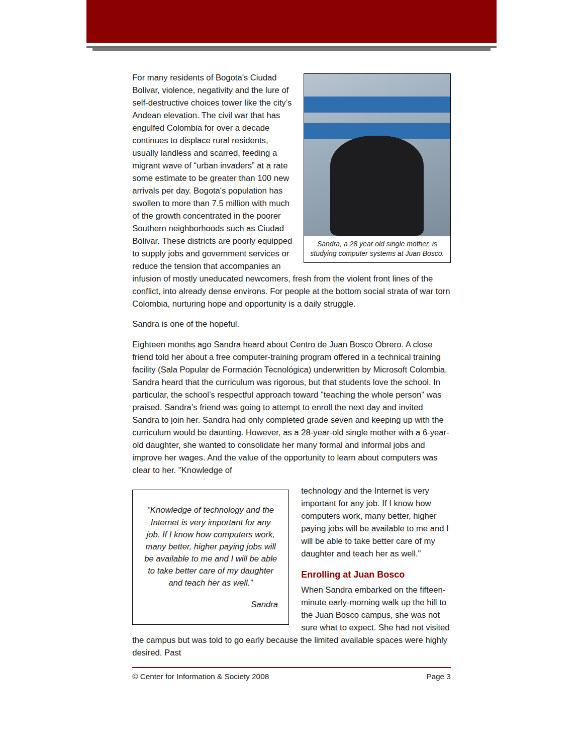Sandra, a 28 year old single mother, is studying computer systems at Juan Bosco.
For many residents of Bogota's Ciudad Bolivar, violence, negativity and the lure of self-destructive choices tower like the city’s Andean elevation. The civil war that has engulfed Colombia for over a decade continues to displace rural residents, usually landless and scarred, feeding a migrant wave of “urban invaders” at a rate some estimate to be greater than 100 new arrivals per day. Bogota's population has swollen to more than 7.5 million with much of the growth concentrated in the poorer Southern neighborhoods such as Ciudad Bolivar. These districts are poorly equipped to supply jobs and government services or reduce the tension that accompanies an infusion of mostly uneducated newcomers, fresh from the violent front lines of the conflict, into already dense environs. For people at the bottom social strata of war torn Colombia, nurturing hope and opportunity is a daily struggle.
Sandra is one of the hopeful.
Eighteen months ago Sandra heard about Centro de Juan Bosco Obrero. A close friend told her about a free computer-training program offered in a technical training facility (Sala Popular de Formación Tecnológica) underwritten by Microsoft Colombia. Sandra heard that the curriculum was rigorous, but that students love the school. In particular, the school’s respectful approach toward "teaching the whole person" was praised. Sandra’s friend was going to attempt to enroll the next day and invited Sandra to join her. Sandra had only completed grade seven and keeping up with the curriculum would be daunting. However, as a 28-year-old single mother with a 6-year-old daughter, she wanted to consolidate her many formal and informal jobs and improve her wages. And the value of the opportunity to learn about computers was clear to her. "Knowledge of
“Knowledge of technology and the Internet is very important for any job. If I know how computers work, many better, higher paying jobs will be available to me and I will be able to take better care of my daughter and teach her as well." Sandra
technology and the Internet is very important for any job. If I know how computers work, many better, higher paying jobs will be available to me and I will be able to take better care of my daughter and teach her as well."
Enrolling at Juan Bosco
When Sandra embarked on the fifteen-minute early-morning walk up the hill to the Juan Bosco campus, she was not sure what to expect. She had not visited the campus but was told to go early because the limited available spaces were highly desired. Past
© Center for Information & Society 2008 Page 3